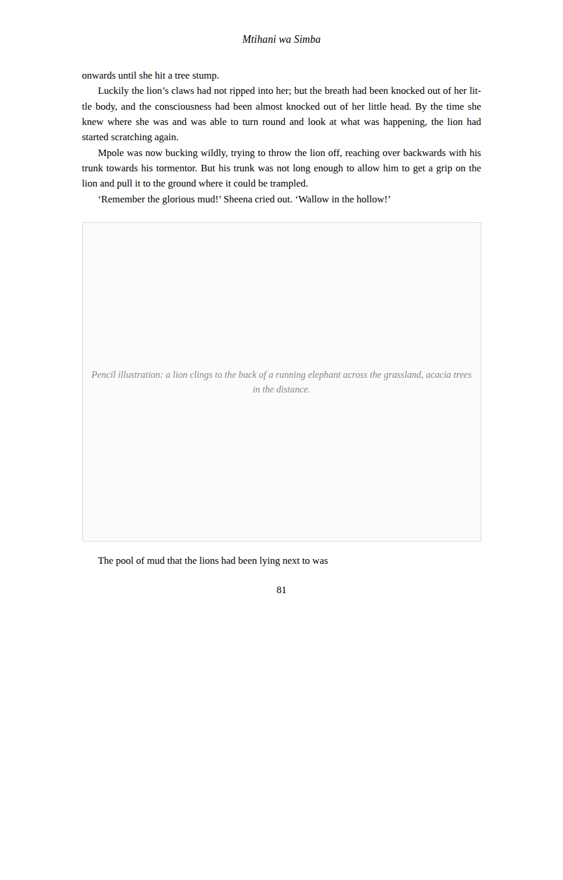Mtihani wa Simba
onwards until she hit a tree stump.
Luckily the lion’s claws had not ripped into her; but the breath had been knocked out of her little body, and the consciousness had been almost knocked out of her little head. By the time she knew where she was and was able to turn round and look at what was happening, the lion had started scratching again.
Mpole was now bucking wildly, trying to throw the lion off, reaching over backwards with his trunk towards his tormentor. But his trunk was not long enough to allow him to get a grip on the lion and pull it to the ground where it could be trampled.
‘Remember the glorious mud!’ Sheena cried out. ‘Wallow in the hollow!’
Pencil illustration: a lion clings to the back of a running elephant across the grassland, acacia trees in the distance.
The pool of mud that the lions had been lying next to was
81